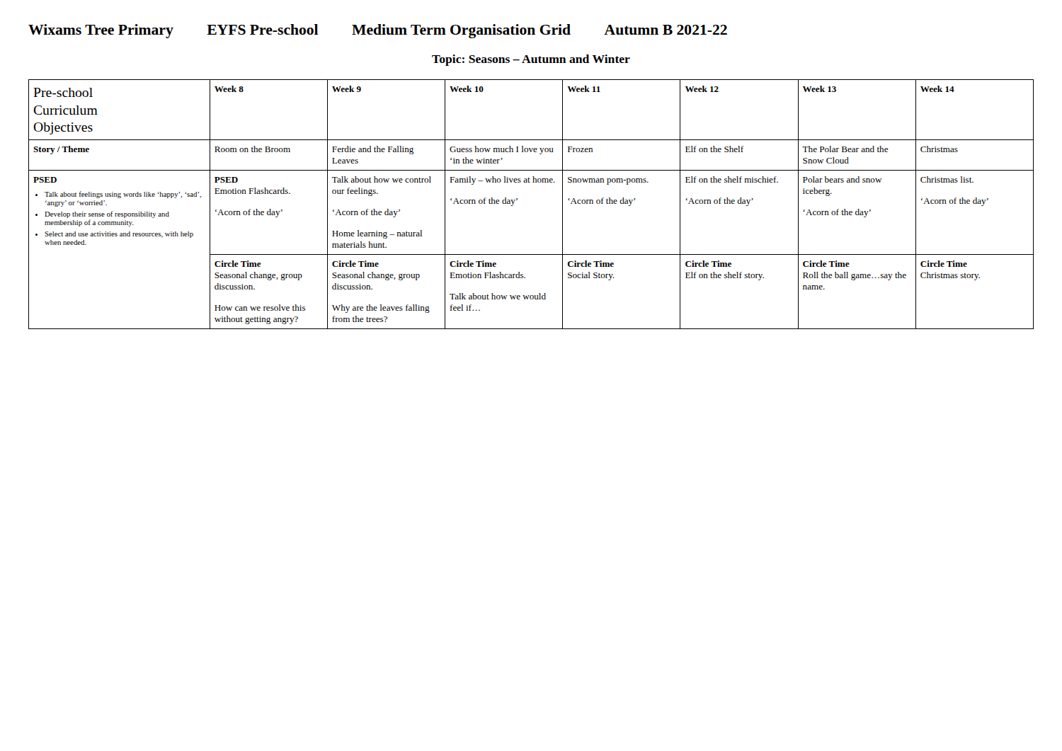Wixams Tree Primary EYFS Pre-school Medium Term Organisation Grid Autumn B 2021-22
Topic: Seasons – Autumn and Winter
| Pre-school Curriculum Objectives | Week 8 | Week 9 | Week 10 | Week 11 | Week 12 | Week 13 | Week 14 |
| --- | --- | --- | --- | --- | --- | --- | --- |
| Story / Theme | Room on the Broom | Ferdie and the Falling Leaves | Guess how much I love you ‘in the winter’ | Frozen | Elf on the Shelf | The Polar Bear and the Snow Cloud | Christmas |
| PSED Talk about feelings using words like ‘happy’, ‘sad’, ‘angry’ or ‘worried’. Develop their sense of responsibility and membership of a community. Select and use activities and resources, with help when needed. | PSED Emotion Flashcards. ‘Acorn of the day’ | Talk about how we control our feelings. ‘Acorn of the day’ Home learning – natural materials hunt. | Family – who lives at home. ‘Acorn of the day’ | Snowman pom-poms. ‘Acorn of the day’ | Elf on the shelf mischief. ‘Acorn of the day’ | Polar bears and snow iceberg. ‘Acorn of the day’ | Christmas list. ‘Acorn of the day’ |
| Circle Time Seasonal change, group discussion. How can we resolve this without getting angry? | Circle Time Seasonal change, group discussion. Why are the leaves falling from the trees? | Circle Time Emotion Flashcards. Talk about how we would feel if… | Circle Time Social Story. | Circle Time Elf on the shelf story. | Circle Time Roll the ball game…say the name. | Circle Time Christmas story. |